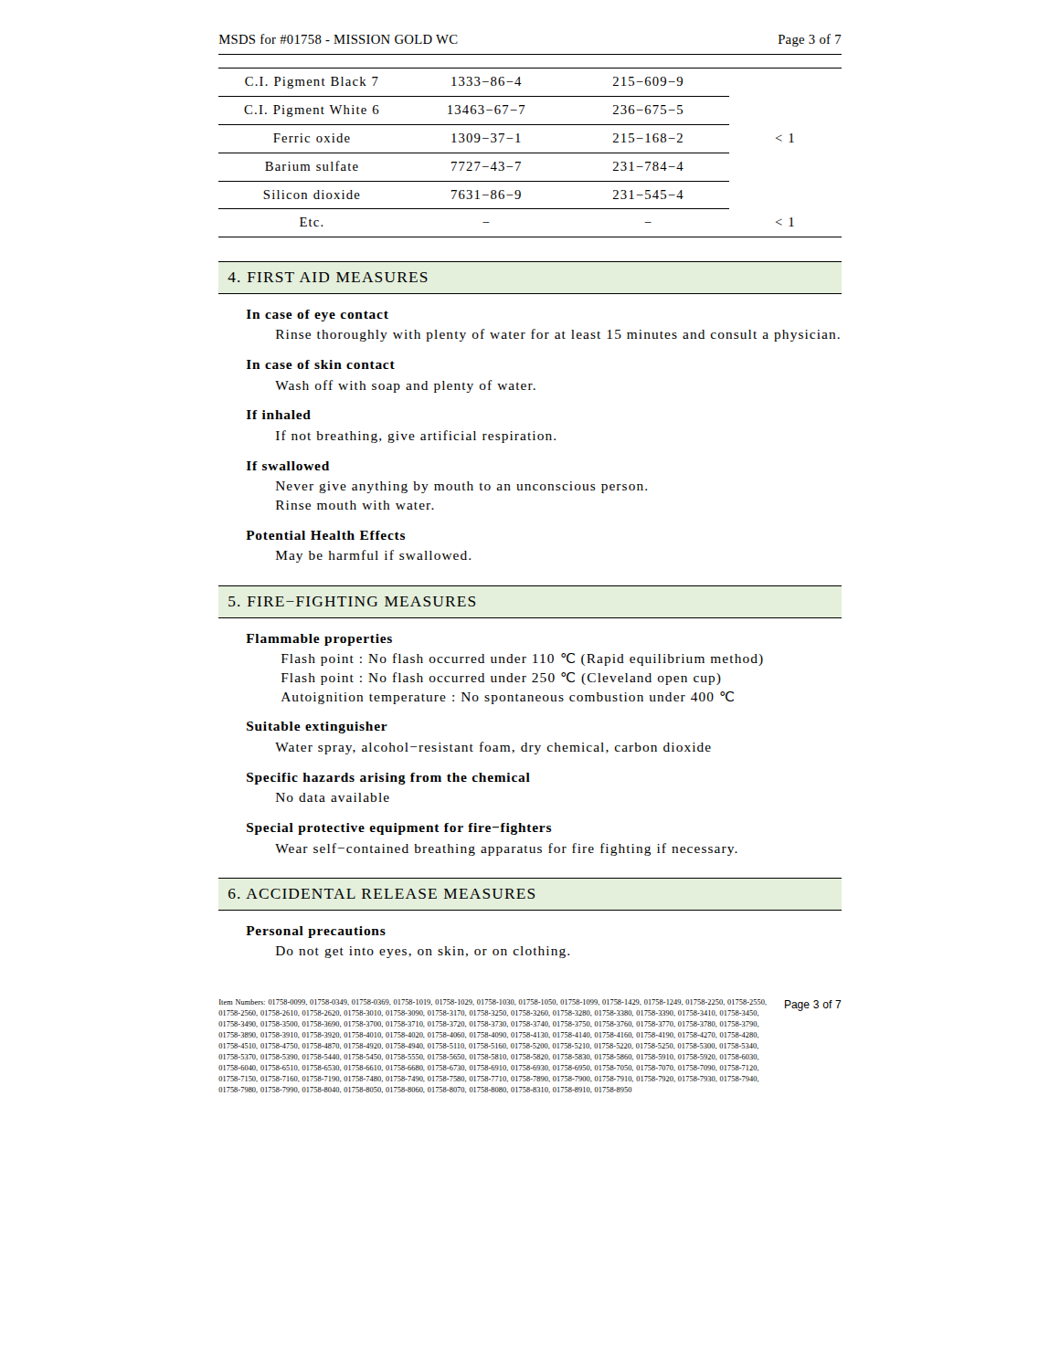MSDS for #01758 - MISSION GOLD WC
Page 3 of 7
| C.I. Pigment Black 7 | 1333−86−4 | 215−609−9 | < 1 |
| C.I. Pigment White 6 | 13463−67−7 | 236−675−5 |
| Ferric oxide | 1309−37−1 | 215−168−2 |
| Barium sulfate | 7727−43−7 | 231−784−4 |
| Silicon dioxide | 7631−86−9 | 231−545−4 |
| Etc. | − | − | < 1 |
4. FIRST AID MEASURES
In case of eye contact
Rinse thoroughly with plenty of water for at least 15 minutes and consult a physician.
In case of skin contact
Wash off with soap and plenty of water.
If inhaled
If not breathing, give artificial respiration.
If swallowed
Never give anything by mouth to an unconscious person.
Rinse mouth with water.
Potential Health Effects
May be harmful if swallowed.
5. FIRE−FIGHTING MEASURES
Flammable properties
Flash point : No flash occurred under 110 ℃ (Rapid equilibrium method)
Flash point : No flash occurred under 250 ℃ (Cleveland open cup)
Autoignition temperature : No spontaneous combustion under 400 ℃
Suitable extinguisher
Water spray, alcohol−resistant foam, dry chemical, carbon dioxide
Specific hazards arising from the chemical
No data available
Special protective equipment for fire−fighters
Wear self−contained breathing apparatus for fire fighting if necessary.
6. ACCIDENTAL RELEASE MEASURES
Personal precautions
Do not get into eyes, on skin, or on clothing.
Page 3 of 7
Item Numbers: 01758-0099, 01758-0349, 01758-0369, 01758-1019, 01758-1029, 01758-1030, 01758-1050, 01758-1099, 01758-1429, 01758-1249, 01758-2250, 01758-2550, 01758-2560, 01758-2610, 01758-2620, 01758-3010, 01758-3090, 01758-3170, 01758-3250, 01758-3260, 01758-3280, 01758-3380, 01758-3390, 01758-3410, 01758-3450, 01758-3490, 01758-3500, 01758-3690, 01758-3700, 01758-3710, 01758-3720, 01758-3730, 01758-3740, 01758-3750, 01758-3760, 01758-3770, 01758-3780, 01758-3790, 01758-3890, 01758-3910, 01758-3920, 01758-4010, 01758-4020, 01758-4060, 01758-4090, 01758-4130, 01758-4140, 01758-4160, 01758-4190, 01758-4270, 01758-4280, 01758-4510, 01758-4750, 01758-4870, 01758-4920, 01758-4940, 01758-5110, 01758-5160, 01758-5200, 01758-5210, 01758-5220, 01758-5250, 01758-5300, 01758-5340, 01758-5370, 01758-5390, 01758-5440, 01758-5450, 01758-5550, 01758-5650, 01758-5810, 01758-5820, 01758-5830, 01758-5860, 01758-5910, 01758-5920, 01758-6030, 01758-6040, 01758-6510, 01758-6530, 01758-6610, 01758-6680, 01758-6730, 01758-6910, 01758-6930, 01758-6950, 01758-7050, 01758-7070, 01758-7090, 01758-7120, 01758-7150, 01758-7160, 01758-7190, 01758-7480, 01758-7490, 01758-7580, 01758-7710, 01758-7890, 01758-7900, 01758-7910, 01758-7920, 01758-7930, 01758-7940, 01758-7980, 01758-7990, 01758-8040, 01758-8050, 01758-8060, 01758-8070, 01758-8080, 01758-8310, 01758-8910, 01758-8950